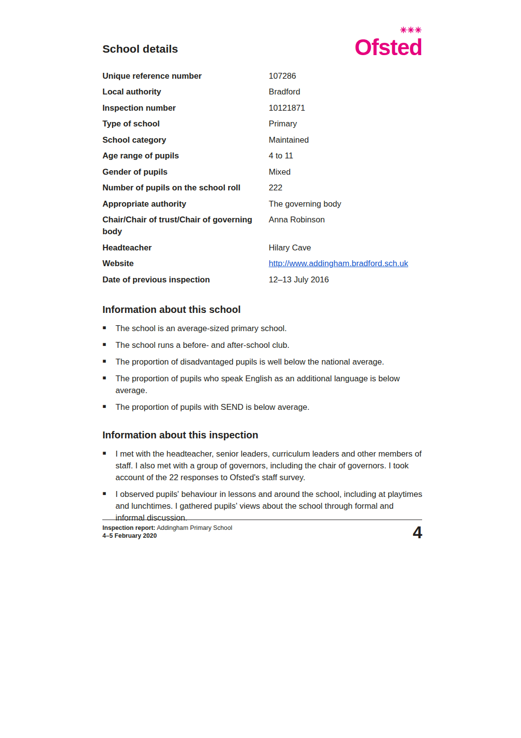✳✳✳
Ofsted
School details
| Unique reference number | 107286 |
| Local authority | Bradford |
| Inspection number | 10121871 |
| Type of school | Primary |
| School category | Maintained |
| Age range of pupils | 4 to 11 |
| Gender of pupils | Mixed |
| Number of pupils on the school roll | 222 |
| Appropriate authority | The governing body |
| Chair/Chair of trust/Chair of governing body | Anna Robinson |
| Headteacher | Hilary Cave |
| Website | http://www.addingham.bradford.sch.uk |
| Date of previous inspection | 12–13 July 2016 |
Information about this school
The school is an average-sized primary school.
The school runs a before- and after-school club.
The proportion of disadvantaged pupils is well below the national average.
The proportion of pupils who speak English as an additional language is below average.
The proportion of pupils with SEND is below average.
Information about this inspection
I met with the headteacher, senior leaders, curriculum leaders and other members of staff. I also met with a group of governors, including the chair of governors. I took account of the 22 responses to Ofsted's staff survey.
I observed pupils' behaviour in lessons and around the school, including at playtimes and lunchtimes. I gathered pupils' views about the school through formal and informal discussion.
Inspection report: Addingham Primary School
4–5 February 2020
4